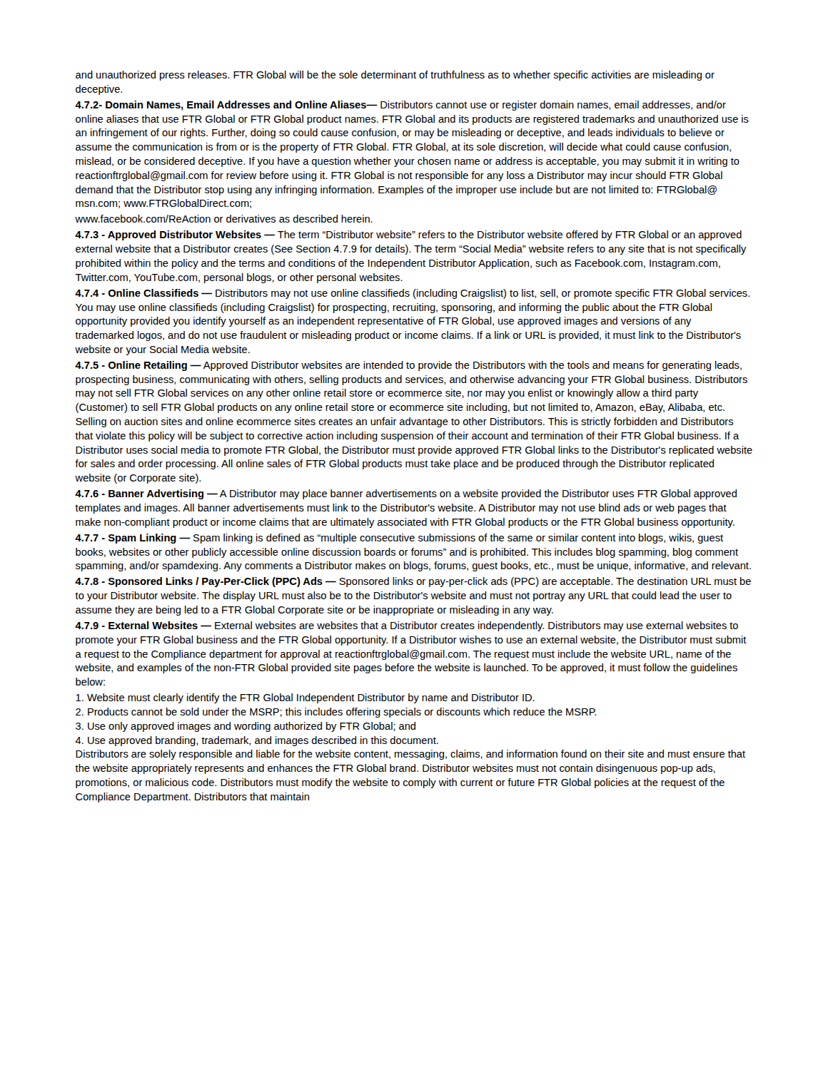and unauthorized press releases. FTR Global will be the sole determinant of truthfulness as to whether specific activities are misleading or deceptive.
4.7.2- Domain Names, Email Addresses and Online Aliases— Distributors cannot use or register domain names, email addresses, and/or online aliases that use FTR Global or FTR Global product names. FTR Global and its products are registered trademarks and unauthorized use is an infringement of our rights. Further, doing so could cause confusion, or may be misleading or deceptive, and leads individuals to believe or assume the communication is from or is the property of FTR Global. FTR Global, at its sole discretion, will decide what could cause confusion, mislead, or be considered deceptive. If you have a question whether your chosen name or address is acceptable, you may submit it in writing to reactionftrglobal@gmail.com for review before using it. FTR Global is not responsible for any loss a Distributor may incur should FTR Global demand that the Distributor stop using any infringing information. Examples of the improper use include but are not limited to: FTRGlobal@ msn.com; www.FTRGlobalDirect.com;
www.facebook.com/ReAction or derivatives as described herein.
4.7.3 - Approved Distributor Websites — The term “Distributor website” refers to the Distributor website offered by FTR Global or an approved external website that a Distributor creates (See Section 4.7.9 for details). The term “Social Media” website refers to any site that is not specifically prohibited within the policy and the terms and conditions of the Independent Distributor Application, such as Facebook.com, Instagram.com, Twitter.com, YouTube.com, personal blogs, or other personal websites.
4.7.4 - Online Classifieds — Distributors may not use online classifieds (including Craigslist) to list, sell, or promote specific FTR Global services. You may use online classifieds (including Craigslist) for prospecting, recruiting, sponsoring, and informing the public about the FTR Global opportunity provided you identify yourself as an independent representative of FTR Global, use approved images and versions of any trademarked logos, and do not use fraudulent or misleading product or income claims. If a link or URL is provided, it must link to the Distributor's website or your Social Media website.
4.7.5 - Online Retailing — Approved Distributor websites are intended to provide the Distributors with the tools and means for generating leads, prospecting business, communicating with others, selling products and services, and otherwise advancing your FTR Global business. Distributors may not sell FTR Global services on any other online retail store or ecommerce site, nor may you enlist or knowingly allow a third party (Customer) to sell FTR Global products on any online retail store or ecommerce site including, but not limited to, Amazon, eBay, Alibaba, etc. Selling on auction sites and online ecommerce sites creates an unfair advantage to other Distributors. This is strictly forbidden and Distributors that violate this policy will be subject to corrective action including suspension of their account and termination of their FTR Global business. If a Distributor uses social media to promote FTR Global, the Distributor must provide approved FTR Global links to the Distributor's replicated website for sales and order processing. All online sales of FTR Global products must take place and be produced through the Distributor replicated website (or Corporate site).
4.7.6 - Banner Advertising — A Distributor may place banner advertisements on a website provided the Distributor uses FTR Global approved templates and images. All banner advertisements must link to the Distributor's website. A Distributor may not use blind ads or web pages that make non-compliant product or income claims that are ultimately associated with FTR Global products or the FTR Global business opportunity.
4.7.7 - Spam Linking — Spam linking is defined as “multiple consecutive submissions of the same or similar content into blogs, wikis, guest books, websites or other publicly accessible online discussion boards or forums” and is prohibited. This includes blog spamming, blog comment spamming, and/or spamdexing. Any comments a Distributor makes on blogs, forums, guest books, etc., must be unique, informative, and relevant.
4.7.8 - Sponsored Links / Pay-Per-Click (PPC) Ads — Sponsored links or pay-per-click ads (PPC) are acceptable. The destination URL must be to your Distributor website. The display URL must also be to the Distributor's website and must not portray any URL that could lead the user to assume they are being led to a FTR Global Corporate site or be inappropriate or misleading in any way.
4.7.9 - External Websites — External websites are websites that a Distributor creates independently. Distributors may use external websites to promote your FTR Global business and the FTR Global opportunity. If a Distributor wishes to use an external website, the Distributor must submit a request to the Compliance department for approval at reactionftrglobal@gmail.com. The request must include the website URL, name of the website, and examples of the non-FTR Global provided site pages before the website is launched. To be approved, it must follow the guidelines below:
1. Website must clearly identify the FTR Global Independent Distributor by name and Distributor ID.
2. Products cannot be sold under the MSRP; this includes offering specials or discounts which reduce the MSRP.
3. Use only approved images and wording authorized by FTR Global; and
4. Use approved branding, trademark, and images described in this document.
Distributors are solely responsible and liable for the website content, messaging, claims, and information found on their site and must ensure that the website appropriately represents and enhances the FTR Global brand. Distributor websites must not contain disingenuous pop-up ads, promotions, or malicious code. Distributors must modify the website to comply with current or future FTR Global policies at the request of the Compliance Department. Distributors that maintain